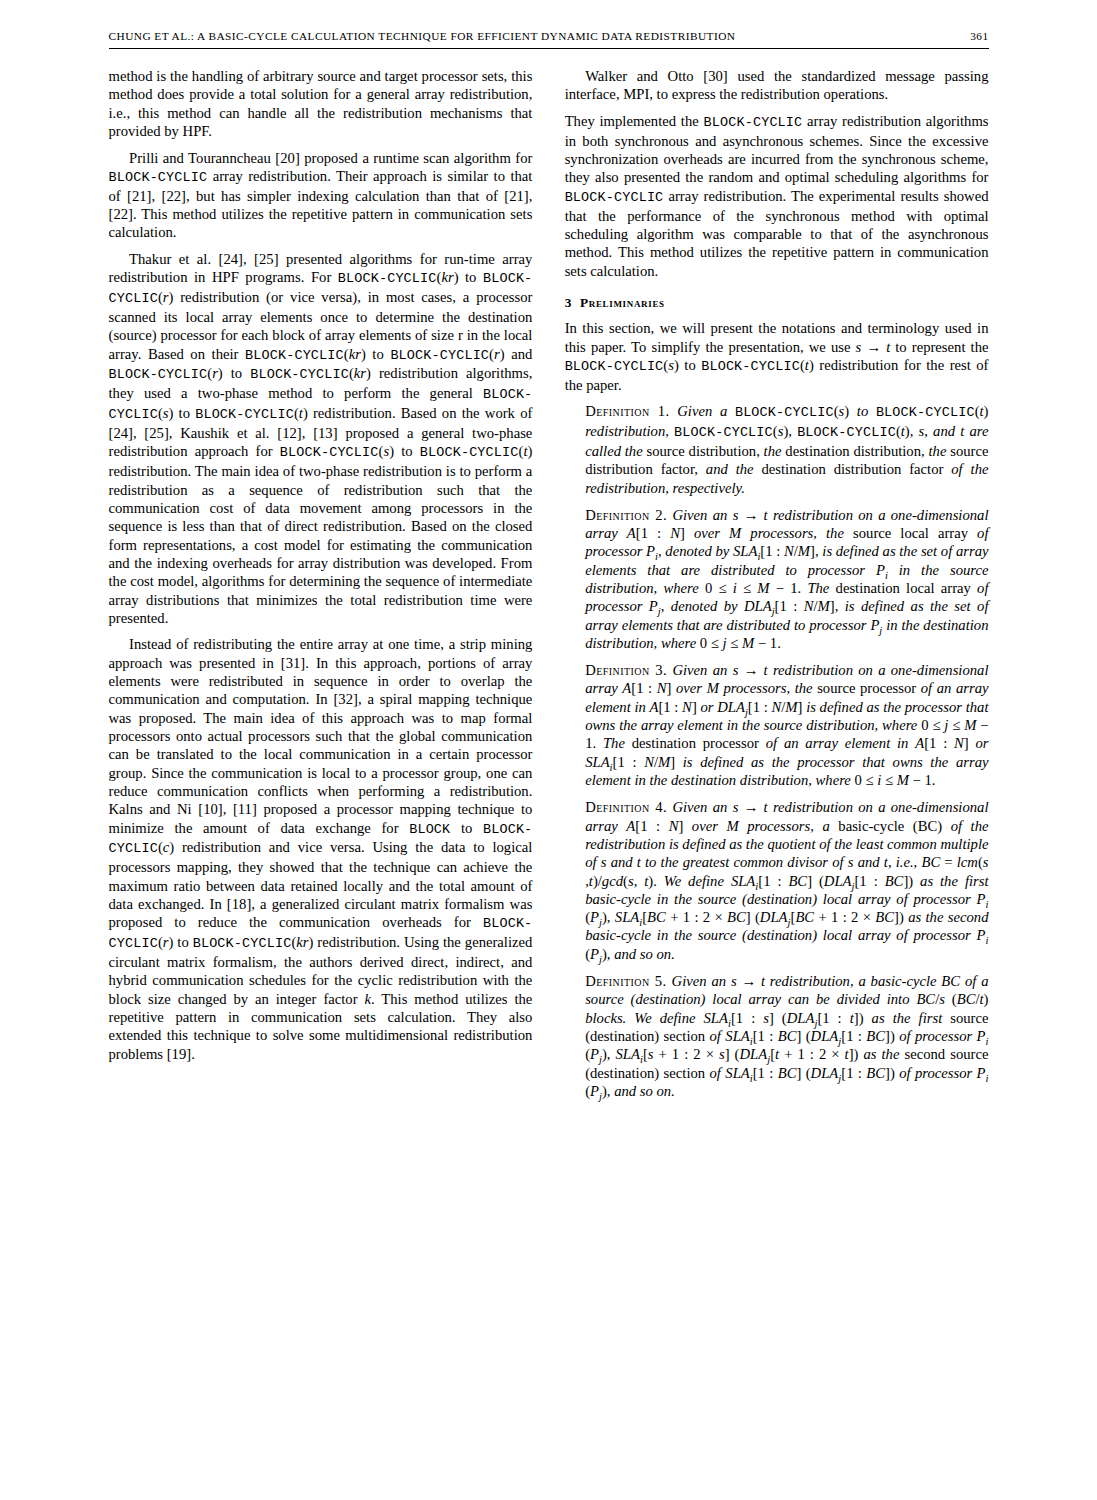Chung et al.: A Basic-Cycle Calculation Technique for Efficient Dynamic Data Redistribution 361
method is the handling of arbitrary source and target processor sets, this method does provide a total solution for a general array redistribution, i.e., this method can handle all the redistribution mechanisms that provided by HPF.
Prilli and Touranncheau [20] proposed a runtime scan algorithm for BLOCK-CYCLIC array redistribution. Their approach is similar to that of [21], [22], but has simpler indexing calculation than that of [21], [22]. This method utilizes the repetitive pattern in communication sets calculation.
Thakur et al. [24], [25] presented algorithms for run-time array redistribution in HPF programs. For BLOCK-CYCLIC(kr) to BLOCK-CYCLIC(r) redistribution (or vice versa), in most cases, a processor scanned its local array elements once to determine the destination (source) processor for each block of array elements of size r in the local array. Based on their BLOCK-CYCLIC(kr) to BLOCK-CYCLIC(r) and BLOCK-CYCLIC(r) to BLOCK-CYCLIC(kr) redistribution algorithms, they used a two-phase method to perform the general BLOCK-CYCLIC(s) to BLOCK-CYCLIC(t) redistribution. Based on the work of [24], [25], Kaushik et al. [12], [13] proposed a general two-phase redistribution approach for BLOCK-CYCLIC(s) to BLOCK-CYCLIC(t) redistribution. The main idea of two-phase redistribution is to perform a redistribution as a sequence of redistribution such that the communication cost of data movement among processors in the sequence is less than that of direct redistribution. Based on the closed form representations, a cost model for estimating the communication and the indexing overheads for array distribution was developed. From the cost model, algorithms for determining the sequence of intermediate array distributions that minimizes the total redistribution time were presented.
Instead of redistributing the entire array at one time, a strip mining approach was presented in [31]. In this approach, portions of array elements were redistributed in sequence in order to overlap the communication and computation. In [32], a spiral mapping technique was proposed. The main idea of this approach was to map formal processors onto actual processors such that the global communication can be translated to the local communication in a certain processor group. Since the communication is local to a processor group, one can reduce communication conflicts when performing a redistribution. Kalns and Ni [10], [11] proposed a processor mapping technique to minimize the amount of data exchange for BLOCK to BLOCK-CYCLIC(c) redistribution and vice versa. Using the data to logical processors mapping, they showed that the technique can achieve the maximum ratio between data retained locally and the total amount of data exchanged. In [18], a generalized circulant matrix formalism was proposed to reduce the communication overheads for BLOCK-CYCLIC(r) to BLOCK-CYCLIC(kr) redistribution. Using the generalized circulant matrix formalism, the authors derived direct, indirect, and hybrid communication schedules for the cyclic redistribution with the block size changed by an integer factor k. This method utilizes the repetitive pattern in communication sets calculation. They also extended this technique to solve some multidimensional redistribution problems [19].
Walker and Otto [30] used the standardized message passing interface, MPI, to express the redistribution operations.
They implemented the BLOCK-CYCLIC array redistribution algorithms in both synchronous and asynchronous schemes. Since the excessive synchronization overheads are incurred from the synchronous scheme, they also presented the random and optimal scheduling algorithms for BLOCK-CYCLIC array redistribution. The experimental results showed that the performance of the synchronous method with optimal scheduling algorithm was comparable to that of the asynchronous method. This method utilizes the repetitive pattern in communication sets calculation.
3 Preliminaries
In this section, we will present the notations and terminology used in this paper. To simplify the presentation, we use s → t to represent the BLOCK-CYCLIC(s) to BLOCK-CYCLIC(t) redistribution for the rest of the paper.
Definition 1. Given a BLOCK-CYCLIC(s) to BLOCK-CYCLIC(t) redistribution, BLOCK-CYCLIC(s), BLOCK-CYCLIC(t), s, and t are called the source distribution, the destination distribution, the source distribution factor, and the destination distribution factor of the redistribution, respectively.
Definition 2. Given an s → t redistribution on a one-dimensional array A[1 : N] over M processors, the source local array of processor Pi, denoted by SLAi[1 : N/M], is defined as the set of array elements that are distributed to processor Pi in the source distribution, where 0 ≤ i ≤ M − 1. The destination local array of processor Pj, denoted by DLAj[1 : N/M], is defined as the set of array elements that are distributed to processor Pj in the destination distribution, where 0 ≤ j ≤ M − 1.
Definition 3. Given an s → t redistribution on a one-dimensional array A[1 : N] over M processors, the source processor of an array element in A[1 : N] or DLAj[1 : N/M] is defined as the processor that owns the array element in the source distribution, where 0 ≤ j ≤ M − 1. The destination processor of an array element in A[1 : N] or SLAi[1 : N/M] is defined as the processor that owns the array element in the destination distribution, where 0 ≤ i ≤ M − 1.
Definition 4. Given an s → t redistribution on a one-dimensional array A[1 : N] over M processors, a basic-cycle (BC) of the redistribution is defined as the quotient of the least common multiple of s and t to the greatest common divisor of s and t, i.e., BC = lcm(s ,t)/gcd(s, t). We define SLAi[1 : BC] (DLAj[1 : BC]) as the first basic-cycle in the source (destination) local array of processor Pi (Pj), SLAi[BC + 1 : 2 × BC] (DLAj[BC + 1 : 2 × BC]) as the second basic-cycle in the source (destination) local array of processor Pi (Pj), and so on.
Definition 5. Given an s → t redistribution, a basic-cycle BC of a source (destination) local array can be divided into BC/s (BC/t) blocks. We define SLAi[1 : s] (DLAj[1 : t]) as the first source (destination) section of SLAi[1 : BC] (DLAj[1 : BC]) of processor Pi (Pj), SLAi[s + 1 : 2 × s] (DLAj[t + 1 : 2 × t]) as the second source (destination) section of SLAi[1 : BC] (DLAj[1 : BC]) of processor Pi (Pj), and so on.